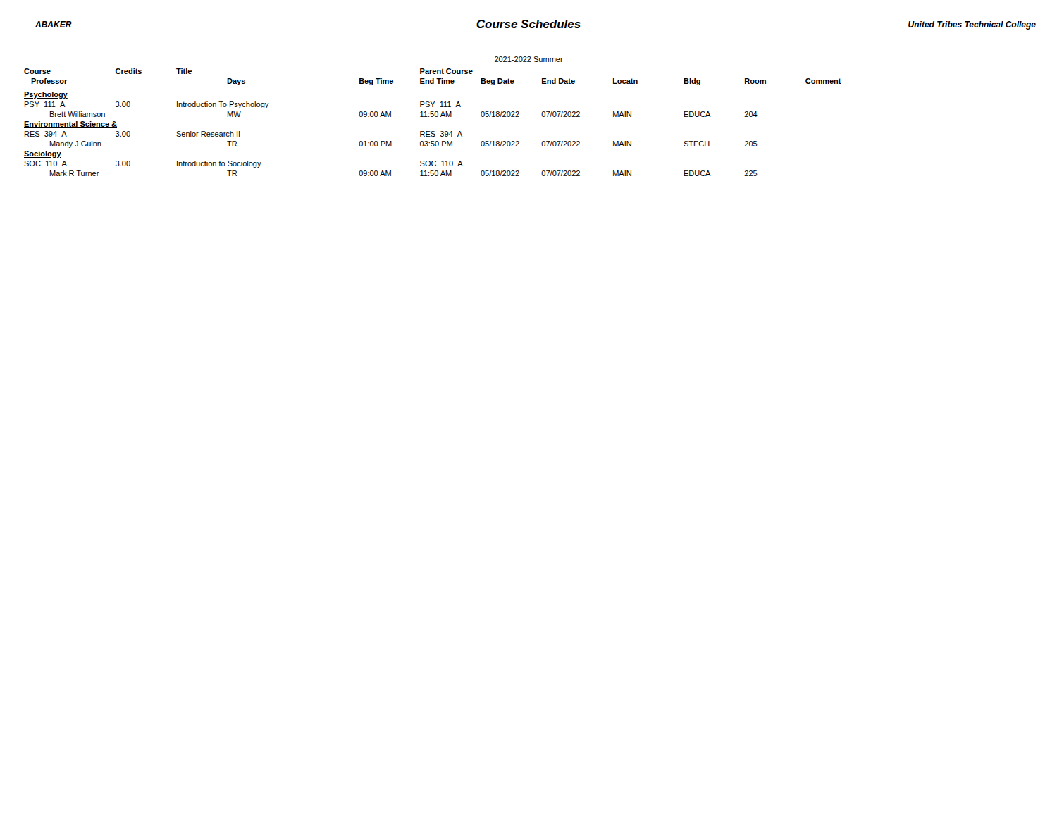ABAKER
Course Schedules
United Tribes Technical College
2021-2022 Summer
| Course | Credits | Title | | Parent Course | | | | | | |
| --- | --- | --- | --- | --- | --- | --- | --- | --- | --- | --- |
| Professor | | | Days | Beg Time | End Time | Beg Date | End Date | Locatn | Bldg | Room | Comment | |
| Psychology |
| PSY 111 A | 3.00 | Introduction To Psychology | | PSY 111 A | | | | | | |
| Brett Williamson | | | MW | 09:00 AM | 11:50 AM | 05/18/2022 | 07/07/2022 | MAIN | EDUCA | 204 | | |
| Environmental Science & |
| RES 394 A | 3.00 | Senior Research II | | RES 394 A | | | | | | |
| Mandy J Guinn | | | TR | 01:00 PM | 03:50 PM | 05/18/2022 | 07/07/2022 | MAIN | STECH | 205 | | |
| Sociology |
| SOC 110 A | 3.00 | Introduction to Sociology | | SOC 110 A | | | | | | |
| Mark R Turner | | | TR | 09:00 AM | 11:50 AM | 05/18/2022 | 07/07/2022 | MAIN | EDUCA | 225 | | |